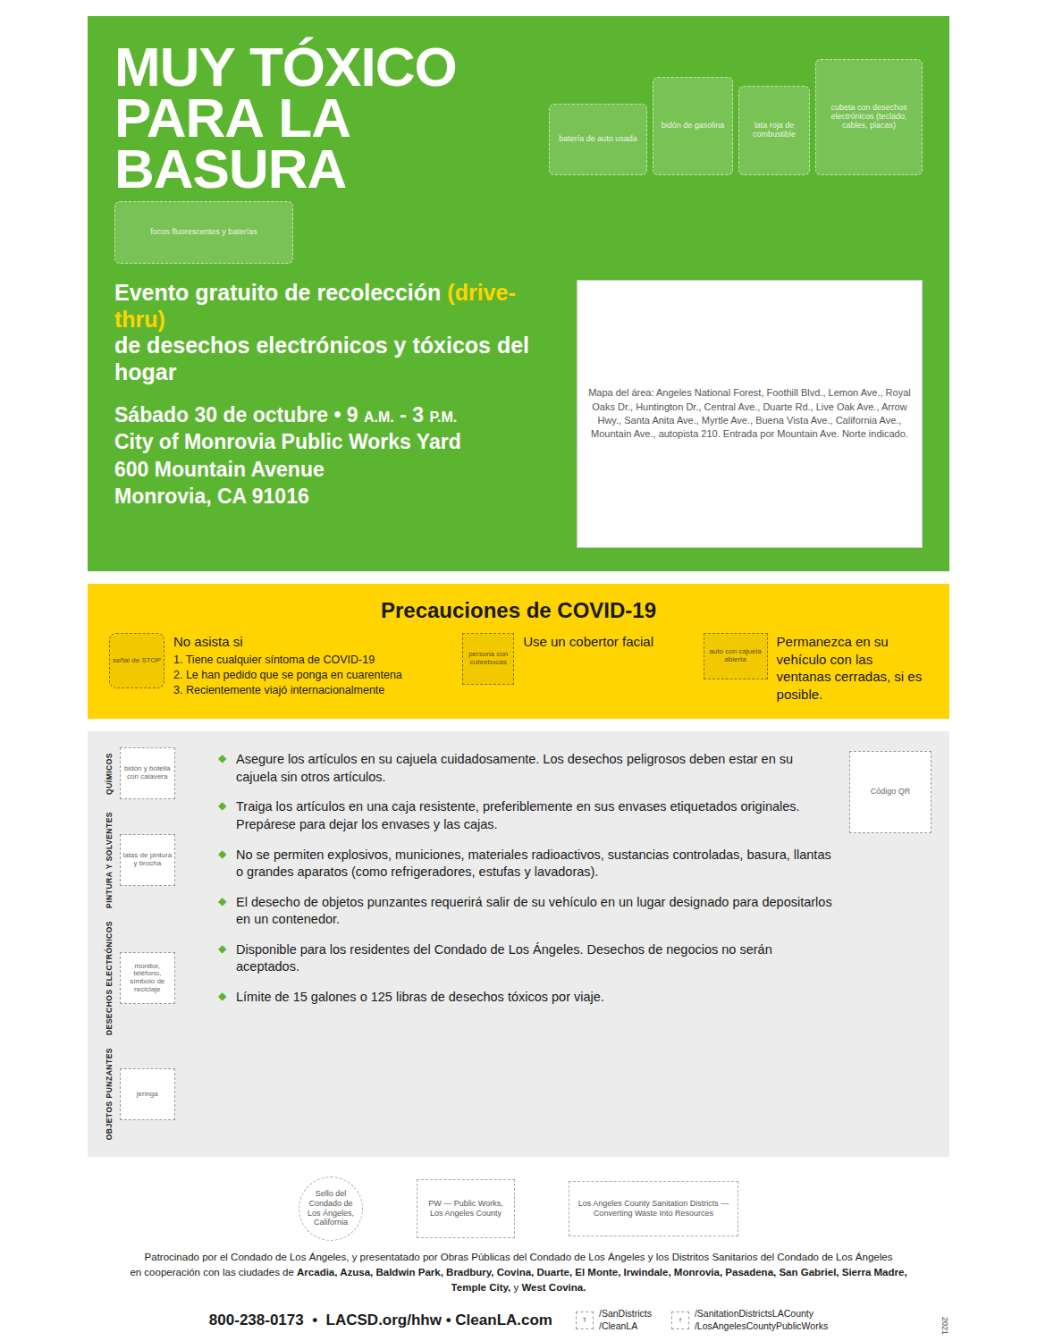Muy Tóxico
Para La
Basura
batería de auto usada
bidón de gasolina
lata roja de combustible
cubeta con desechos electrónicos (teclado, cables, placas)
focos fluorescentes y baterías
Evento gratuito de recolección (drive-thru)
de desechos electrónicos y tóxicos del hogar
Sábado 30 de octubre • 9 A.M. - 3 P.M.
City of Monrovia Public Works Yard
600 Mountain Avenue
Monrovia, CA 91016
Mapa del área: Angeles National Forest, Foothill Blvd., Lemon Ave., Royal Oaks Dr., Huntington Dr., Central Ave., Duarte Rd., Live Oak Ave., Arrow Hwy., Santa Anita Ave., Myrtle Ave., Buena Vista Ave., California Ave., Mountain Ave., autopista 210. Entrada por Mountain Ave. Norte indicado.
Precauciones de COVID-19
señal de STOP
No asista si
Tiene cualquier síntoma de COVID-19
Le han pedido que se ponga en cuarentena
Recientemente viajó internacionalmente
persona con cubrebocas
Use un cobertor facial
auto con cajuela abierta
Permanezca en su vehículo con las ventanas cerradas, si es posible.
Químicos
bidón y botella con calavera
Pintura y solventes
latas de pintura y brocha
Desechos electrónicos
monitor, teléfono, símbolo de reciclaje
Objetos punzantes
jeringa
Asegure los artículos en su cajuela cuidadosamente. Los desechos peligrosos deben estar en su cajuela sin otros artículos.
Traiga los artículos en una caja resistente, preferiblemente en sus envases etiquetados originales. Prepárese para dejar los envases y las cajas.
No se permiten explosivos, municiones, materiales radioactivos, sustancias controladas, basura, llantas o grandes aparatos (como refrigeradores, estufas y lavadoras).
El desecho de objetos punzantes requerirá salir de su vehículo en un lugar designado para depositarlos en un contenedor.
Disponible para los residentes del Condado de Los Ángeles. Desechos de negocios no serán aceptados.
Límite de 15 galones o 125 libras de desechos tóxicos por viaje.
Código QR
Sello del Condado de Los Ángeles, California
PW — Public Works, Los Angeles County
Los Angeles County Sanitation Districts — Converting Waste Into Resources
Patrocinado por el Condado de Los Ángeles, y presentatado por Obras Públicas del Condado de Los Ángeles y los Distritos Sanitarios del Condado de Los Ángeles
en cooperación con las ciudades de Arcadia, Azusa, Baldwin Park, Bradbury, Covina, Duarte, El Monte, Irwindale, Monrovia, Pasadena, San Gabriel, Sierra Madre, Temple City, y West Covina.
800-238-0173 • LACSD.org/hhw • CleanLA.com
T /SanDistricts
/CleanLA
f /SanitationDistrictsLACounty
/LosAngelesCountyPublicWorks
2021